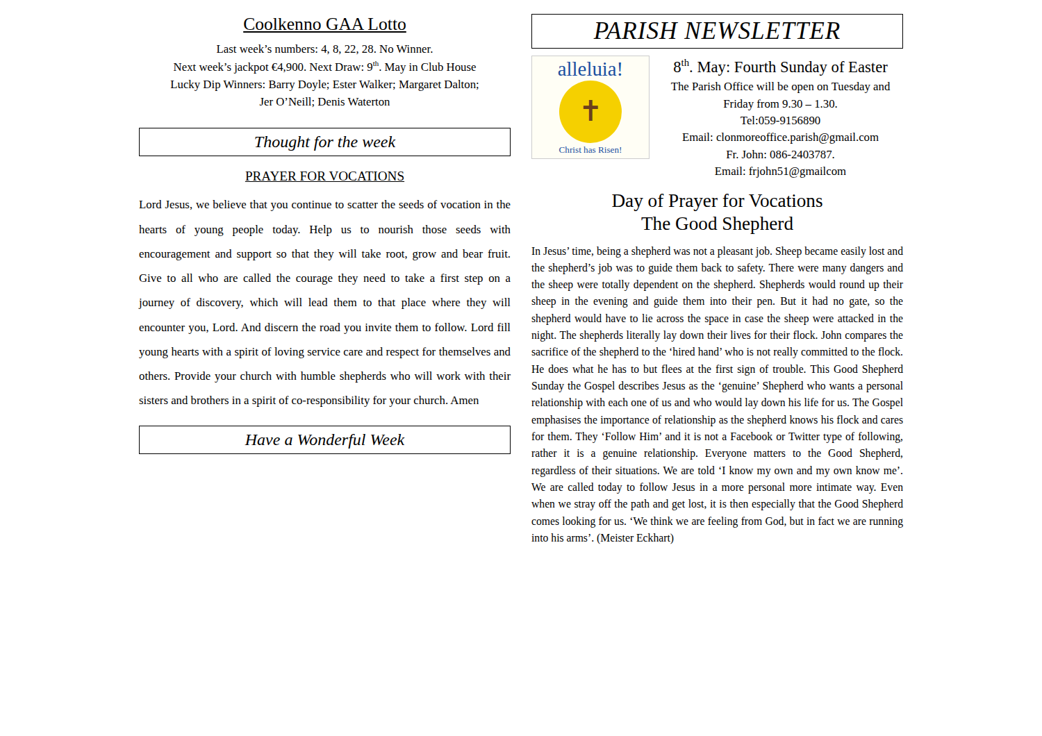Coolkenno GAA Lotto
Last week’s numbers: 4, 8, 22, 28. No Winner.
Next week’s jackpot €4,900. Next Draw: 9th. May in Club House
Lucky Dip Winners: Barry Doyle; Ester Walker; Margaret Dalton;
Jer O’Neill; Denis Waterton
Thought for the week
PRAYER FOR VOCATIONS
Lord Jesus, we believe that you continue to scatter the seeds of vocation in the hearts of young people today. Help us to nourish those seeds with encouragement and support so that they will take root, grow and bear fruit. Give to all who are called the courage they need to take a first step on a journey of discovery, which will lead them to that place where they will encounter you, Lord. And discern the road you invite them to follow. Lord fill young hearts with a spirit of loving service care and respect for themselves and others. Provide your church with humble shepherds who will work with their sisters and brothers in a spirit of co-responsibility for your church. Amen
Have a Wonderful Week
PARISH NEWSLETTER
alleluia! ✝ Christ has Risen!
8th. May: Fourth Sunday of Easter
The Parish Office will be open on Tuesday and Friday from 9.30 – 1.30.
Tel:059-9156890
Email: clonmoreoffice.parish@gmail.com
Fr. John: 086-2403787.
Email: frjohn51@gmailcom
Day of Prayer for Vocations
The Good Shepherd
In Jesus’ time, being a shepherd was not a pleasant job. Sheep became easily lost and the shepherd’s job was to guide them back to safety. There were many dangers and the sheep were totally dependent on the shepherd. Shepherds would round up their sheep in the evening and guide them into their pen. But it had no gate, so the shepherd would have to lie across the space in case the sheep were attacked in the night. The shepherds literally lay down their lives for their flock. John compares the sacrifice of the shepherd to the ‘hired hand’ who is not really committed to the flock. He does what he has to but flees at the first sign of trouble. This Good Shepherd Sunday the Gospel describes Jesus as the ‘genuine’ Shepherd who wants a personal relationship with each one of us and who would lay down his life for us. The Gospel emphasises the importance of relationship as the shepherd knows his flock and cares for them. They ‘Follow Him’ and it is not a Facebook or Twitter type of following, rather it is a genuine relationship. Everyone matters to the Good Shepherd, regardless of their situations. We are told ‘I know my own and my own know me’. We are called today to follow Jesus in a more personal more intimate way. Even when we stray off the path and get lost, it is then especially that the Good Shepherd comes looking for us. ‘We think we are feeling from God, but in fact we are running into his arms’. (Meister Eckhart)